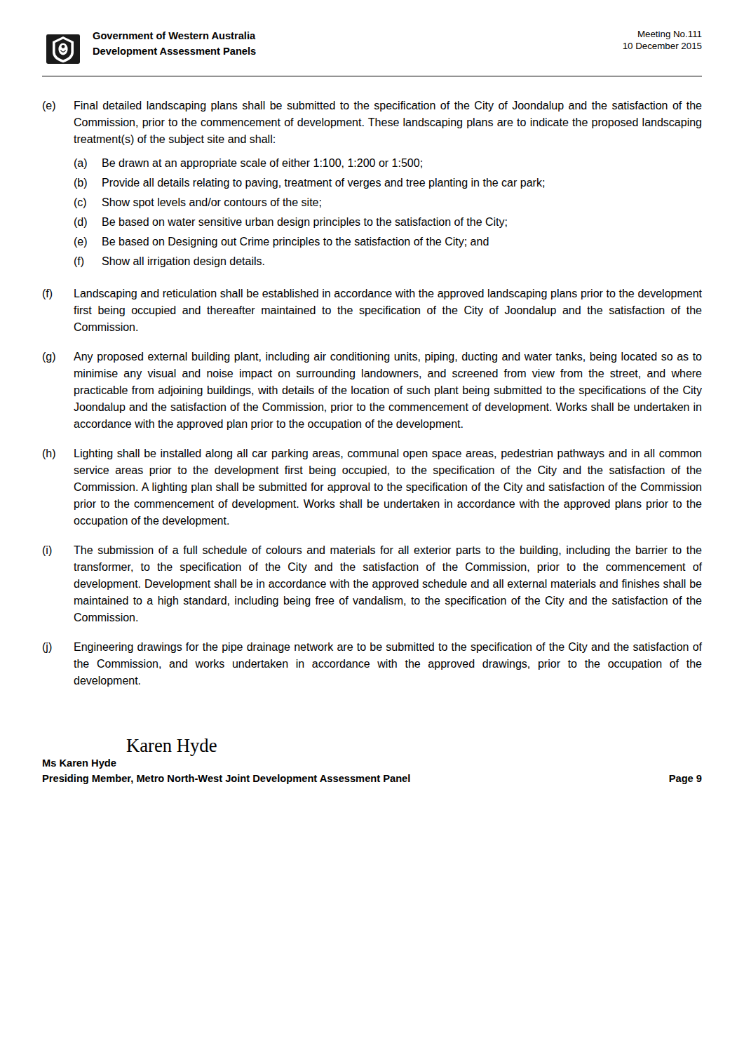Government of Western Australia
Development Assessment Panels
Meeting No.111
10 December 2015
(e)
Final detailed landscaping plans shall be submitted to the specification of the City of Joondalup and the satisfaction of the Commission, prior to the commencement of development. These landscaping plans are to indicate the proposed landscaping treatment(s) of the subject site and shall:
(a)
Be drawn at an appropriate scale of either 1:100, 1:200 or 1:500;
(b)
Provide all details relating to paving, treatment of verges and tree planting in the car park;
(c)
Show spot levels and/or contours of the site;
(d)
Be based on water sensitive urban design principles to the satisfaction of the City;
(e)
Be based on Designing out Crime principles to the satisfaction of the City; and
(f)
Show all irrigation design details.
(f)
Landscaping and reticulation shall be established in accordance with the approved landscaping plans prior to the development first being occupied and thereafter maintained to the specification of the City of Joondalup and the satisfaction of the Commission.
(g)
Any proposed external building plant, including air conditioning units, piping, ducting and water tanks, being located so as to minimise any visual and noise impact on surrounding landowners, and screened from view from the street, and where practicable from adjoining buildings, with details of the location of such plant being submitted to the specifications of the City Joondalup and the satisfaction of the Commission, prior to the commencement of development. Works shall be undertaken in accordance with the approved plan prior to the occupation of the development.
(h)
Lighting shall be installed along all car parking areas, communal open space areas, pedestrian pathways and in all common service areas prior to the development first being occupied, to the specification of the City and the satisfaction of the Commission. A lighting plan shall be submitted for approval to the specification of the City and satisfaction of the Commission prior to the commencement of development. Works shall be undertaken in accordance with the approved plans prior to the occupation of the development.
(i)
The submission of a full schedule of colours and materials for all exterior parts to the building, including the barrier to the transformer, to the specification of the City and the satisfaction of the Commission, prior to the commencement of development. Development shall be in accordance with the approved schedule and all external materials and finishes shall be maintained to a high standard, including being free of vandalism, to the specification of the City and the satisfaction of the Commission.
(j)
Engineering drawings for the pipe drainage network are to be submitted to the specification of the City and the satisfaction of the Commission, and works undertaken in accordance with the approved drawings, prior to the occupation of the development.
Karen Hyde
Ms Karen Hyde
Presiding Member, Metro North-West Joint Development Assessment Panel Page 9